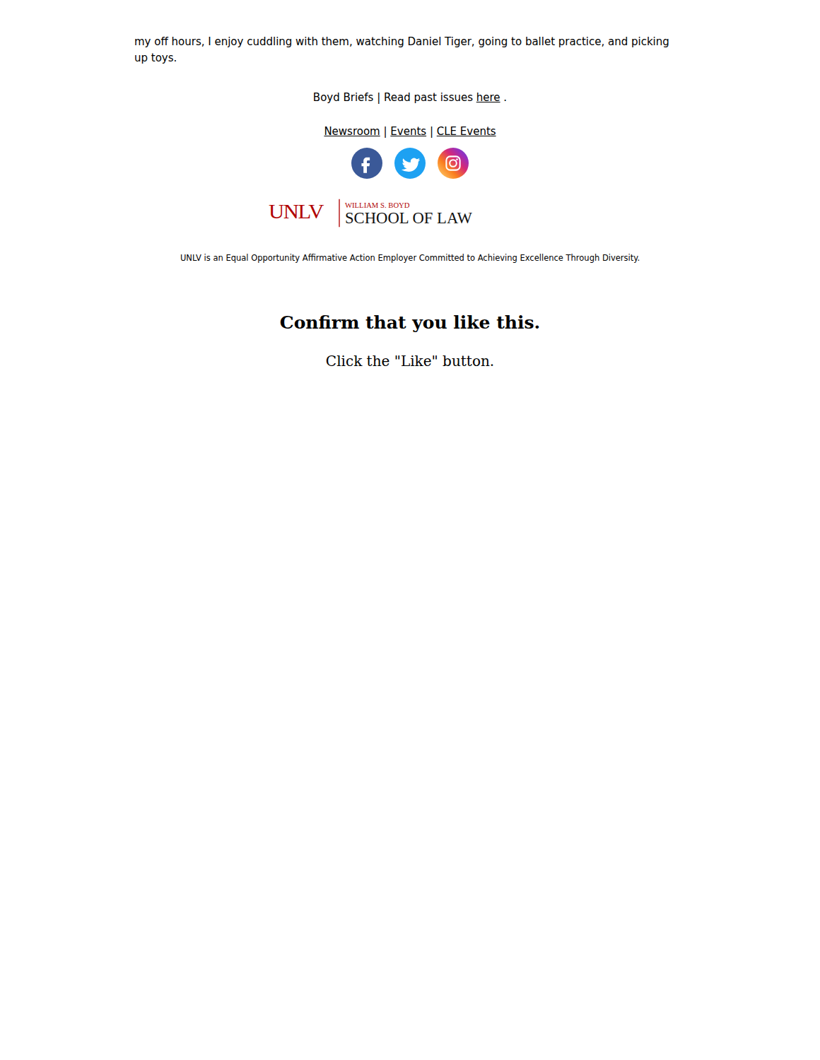my off hours, I enjoy cuddling with them, watching Daniel Tiger, going to ballet practice, and picking up toys.
Boyd Briefs | Read past issues here .
Newsroom | Events | CLE Events
UNLV is an Equal Opportunity Affirmative Action Employer Committed to Achieving Excellence Through Diversity.
Confirm that you like this.
Click the "Like" button.